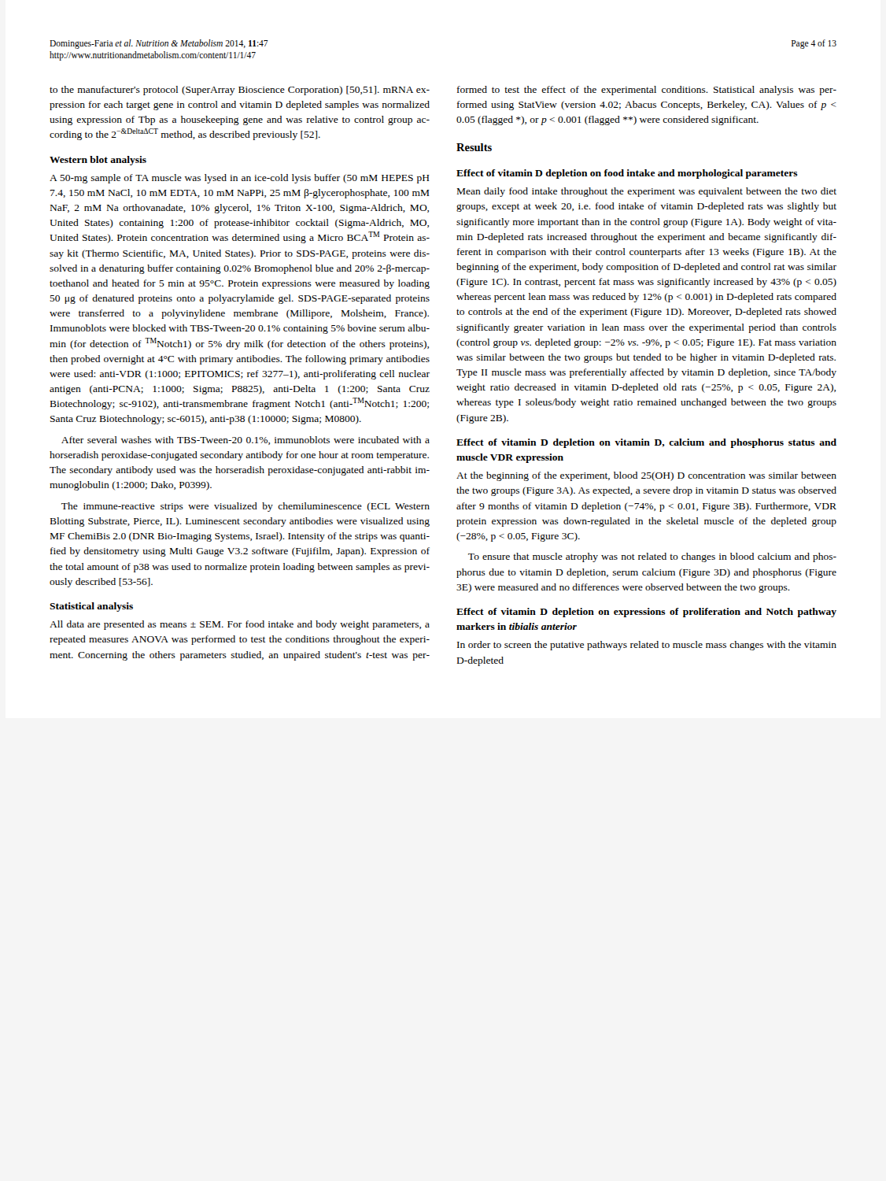Domingues-Faria et al. Nutrition & Metabolism 2014, 11:47
http://www.nutritionandmetabolism.com/content/11/1/47
Page 4 of 13
to the manufacturer's protocol (SuperArray Bioscience Corporation) [50,51]. mRNA expression for each target gene in control and vitamin D depleted samples was normalized using expression of Tbp as a housekeeping gene and was relative to control group according to the 2−&DeltaΔCT method, as described previously [52].
Western blot analysis
A 50-mg sample of TA muscle was lysed in an ice-cold lysis buffer (50 mM HEPES pH 7.4, 150 mM NaCl, 10 mM EDTA, 10 mM NaPPi, 25 mM β-glycerophosphate, 100 mM NaF, 2 mM Na orthovanadate, 10% glycerol, 1% Triton X-100, Sigma-Aldrich, MO, United States) containing 1:200 of protease-inhibitor cocktail (Sigma-Aldrich, MO, United States). Protein concentration was determined using a Micro BCATM Protein assay kit (Thermo Scientific, MA, United States). Prior to SDS-PAGE, proteins were dissolved in a denaturing buffer containing 0.02% Bromophenol blue and 20% 2-β-mercaptoethanol and heated for 5 min at 95°C. Protein expressions were measured by loading 50 μg of denatured proteins onto a polyacrylamide gel. SDS-PAGE-separated proteins were transferred to a polyvinylidene membrane (Millipore, Molsheim, France). Immunoblots were blocked with TBS-Tween-20 0.1% containing 5% bovine serum albumin (for detection of TMNotch1) or 5% dry milk (for detection of the others proteins), then probed overnight at 4°C with primary antibodies. The following primary antibodies were used: anti-VDR (1:1000; EPITOMICS; ref 3277–1), anti-proliferating cell nuclear antigen (anti-PCNA; 1:1000; Sigma; P8825), anti-Delta 1 (1:200; Santa Cruz Biotechnology; sc-9102), anti-transmembrane fragment Notch1 (anti-TMNotch1; 1:200; Santa Cruz Biotechnology; sc-6015), anti-p38 (1:10000; Sigma; M0800).
After several washes with TBS-Tween-20 0.1%, immunoblots were incubated with a horseradish peroxidase-conjugated secondary antibody for one hour at room temperature. The secondary antibody used was the horseradish peroxidase-conjugated anti-rabbit immunoglobulin (1:2000; Dako, P0399).
The immune-reactive strips were visualized by chemiluminescence (ECL Western Blotting Substrate, Pierce, IL). Luminescent secondary antibodies were visualized using MF ChemiBis 2.0 (DNR Bio-Imaging Systems, Israel). Intensity of the strips was quantified by densitometry using Multi Gauge V3.2 software (Fujifilm, Japan). Expression of the total amount of p38 was used to normalize protein loading between samples as previously described [53-56].
Statistical analysis
All data are presented as means ± SEM. For food intake and body weight parameters, a repeated measures ANOVA was performed to test the conditions throughout the experiment. Concerning the others parameters studied, an unpaired student's t-test was performed to test the effect of the experimental conditions. Statistical analysis was performed using StatView (version 4.02; Abacus Concepts, Berkeley, CA). Values of p < 0.05 (flagged *), or p < 0.001 (flagged **) were considered significant.
Results
Effect of vitamin D depletion on food intake and morphological parameters
Mean daily food intake throughout the experiment was equivalent between the two diet groups, except at week 20, i.e. food intake of vitamin D-depleted rats was slightly but significantly more important than in the control group (Figure 1A). Body weight of vitamin D-depleted rats increased throughout the experiment and became significantly different in comparison with their control counterparts after 13 weeks (Figure 1B). At the beginning of the experiment, body composition of D-depleted and control rat was similar (Figure 1C). In contrast, percent fat mass was significantly increased by 43% (p < 0.05) whereas percent lean mass was reduced by 12% (p < 0.001) in D-depleted rats compared to controls at the end of the experiment (Figure 1D). Moreover, D-depleted rats showed significantly greater variation in lean mass over the experimental period than controls (control group vs. depleted group: −2% vs. -9%, p < 0.05; Figure 1E). Fat mass variation was similar between the two groups but tended to be higher in vitamin D-depleted rats. Type II muscle mass was preferentially affected by vitamin D depletion, since TA/body weight ratio decreased in vitamin D-depleted old rats (−25%, p < 0.05, Figure 2A), whereas type I soleus/body weight ratio remained unchanged between the two groups (Figure 2B).
Effect of vitamin D depletion on vitamin D, calcium and phosphorus status and muscle VDR expression
At the beginning of the experiment, blood 25(OH) D concentration was similar between the two groups (Figure 3A). As expected, a severe drop in vitamin D status was observed after 9 months of vitamin D depletion (−74%, p < 0.01, Figure 3B). Furthermore, VDR protein expression was down-regulated in the skeletal muscle of the depleted group (−28%, p < 0.05, Figure 3C).
To ensure that muscle atrophy was not related to changes in blood calcium and phosphorus due to vitamin D depletion, serum calcium (Figure 3D) and phosphorus (Figure 3E) were measured and no differences were observed between the two groups.
Effect of vitamin D depletion on expressions of proliferation and Notch pathway markers in tibialis anterior
In order to screen the putative pathways related to muscle mass changes with the vitamin D-depleted